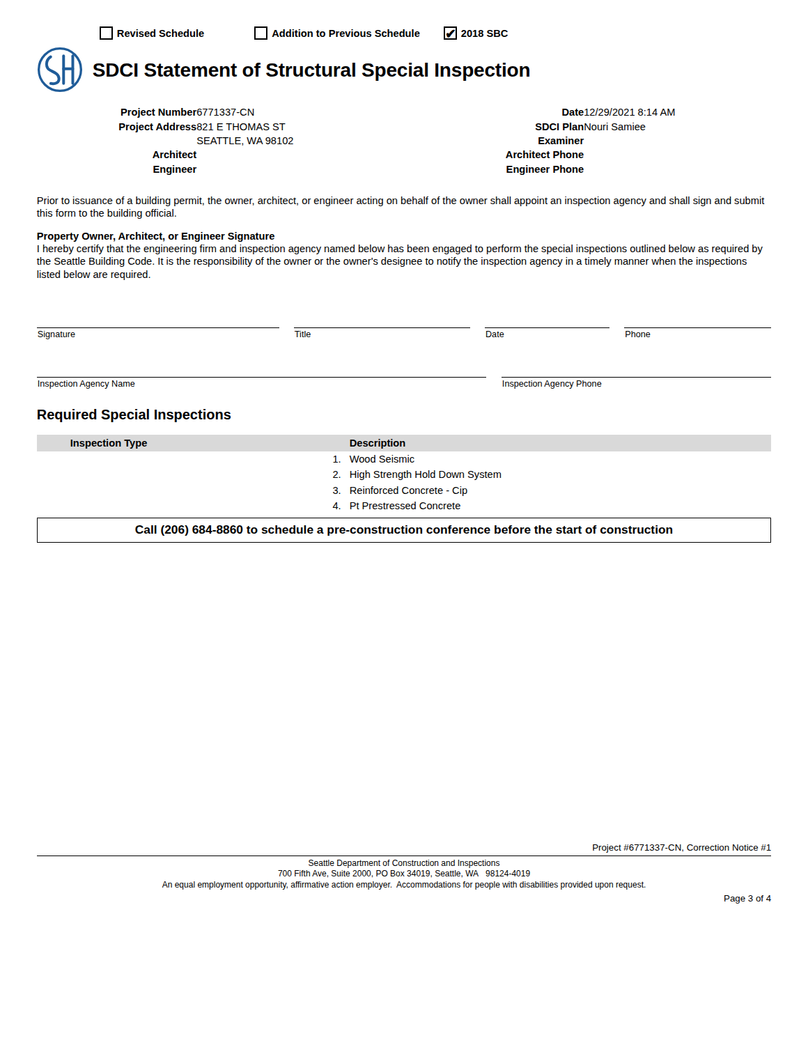Revised Schedule Addition to Previous Schedule ✔ 2018 SBC
SDCI Statement of Structural Special Inspection
| Project Number | 6771337-CN | | Date | 12/29/2021 8:14 AM |
| Project Address | 821 E THOMAS ST | | SDCI Plan | Nouri Samiee |
| | SEATTLE, WA 98102 | | Examiner | |
| Architect | | | Architect Phone | |
| Engineer | | | Engineer Phone | |
Prior to issuance of a building permit, the owner, architect, or engineer acting on behalf of the owner shall appoint an inspection agency and shall sign and submit this form to the building official.
Property Owner, Architect, or Engineer Signature
I hereby certify that the engineering firm and inspection agency named below has been engaged to perform the special inspections outlined below as required by the Seattle Building Code. It is the responsibility of the owner or the owner's designee to notify the inspection agency in a timely manner when the inspections listed below are required.
| Signature | | Title | | Date | | Phone |
| Inspection Agency Name | | Inspection Agency Phone |
Required Special Inspections
| Inspection Type | Description |
| --- | --- |
| 1. | Wood Seismic |
| 2. | High Strength Hold Down System |
| 3. | Reinforced Concrete - Cip |
| 4. | Pt Prestressed Concrete |
Call (206) 684-8860 to schedule a pre-construction conference before the start of construction
Project #6771337-CN, Correction Notice #1
Seattle Department of Construction and Inspections
700 Fifth Ave, Suite 2000, PO Box 34019, Seattle, WA 98124-4019
An equal employment opportunity, affirmative action employer. Accommodations for people with disabilities provided upon request.
Page 3 of 4